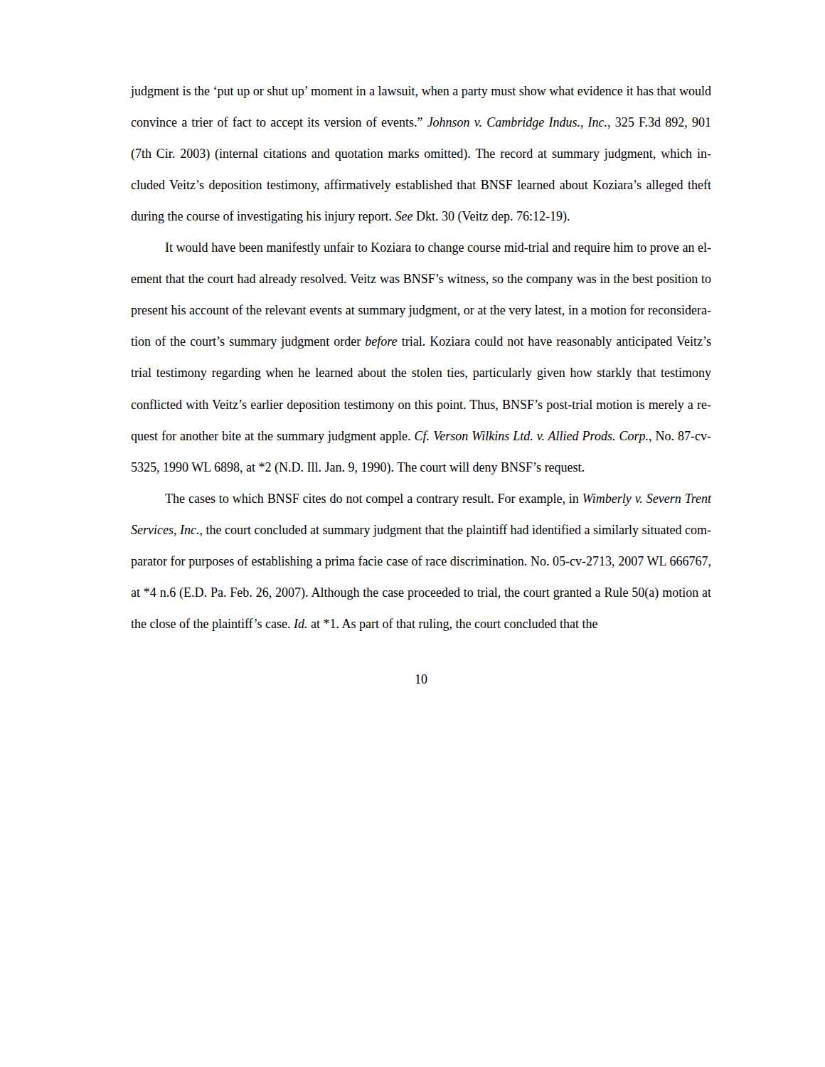judgment is the ‘put up or shut up’ moment in a lawsuit, when a party must show what evidence it has that would convince a trier of fact to accept its version of events.” Johnson v. Cambridge Indus., Inc., 325 F.3d 892, 901 (7th Cir. 2003) (internal citations and quotation marks omitted). The record at summary judgment, which included Veitz’s deposition testimony, affirmatively established that BNSF learned about Koziara’s alleged theft during the course of investigating his injury report. See Dkt. 30 (Veitz dep. 76:12-19).
It would have been manifestly unfair to Koziara to change course mid-trial and require him to prove an element that the court had already resolved. Veitz was BNSF’s witness, so the company was in the best position to present his account of the relevant events at summary judgment, or at the very latest, in a motion for reconsideration of the court’s summary judgment order before trial. Koziara could not have reasonably anticipated Veitz’s trial testimony regarding when he learned about the stolen ties, particularly given how starkly that testimony conflicted with Veitz’s earlier deposition testimony on this point. Thus, BNSF’s post-trial motion is merely a request for another bite at the summary judgment apple. Cf. Verson Wilkins Ltd. v. Allied Prods. Corp., No. 87-cv-5325, 1990 WL 6898, at *2 (N.D. Ill. Jan. 9, 1990). The court will deny BNSF’s request.
The cases to which BNSF cites do not compel a contrary result. For example, in Wimberly v. Severn Trent Services, Inc., the court concluded at summary judgment that the plaintiff had identified a similarly situated comparator for purposes of establishing a prima facie case of race discrimination. No. 05-cv-2713, 2007 WL 666767, at *4 n.6 (E.D. Pa. Feb. 26, 2007). Although the case proceeded to trial, the court granted a Rule 50(a) motion at the close of the plaintiff’s case. Id. at *1. As part of that ruling, the court concluded that the
10